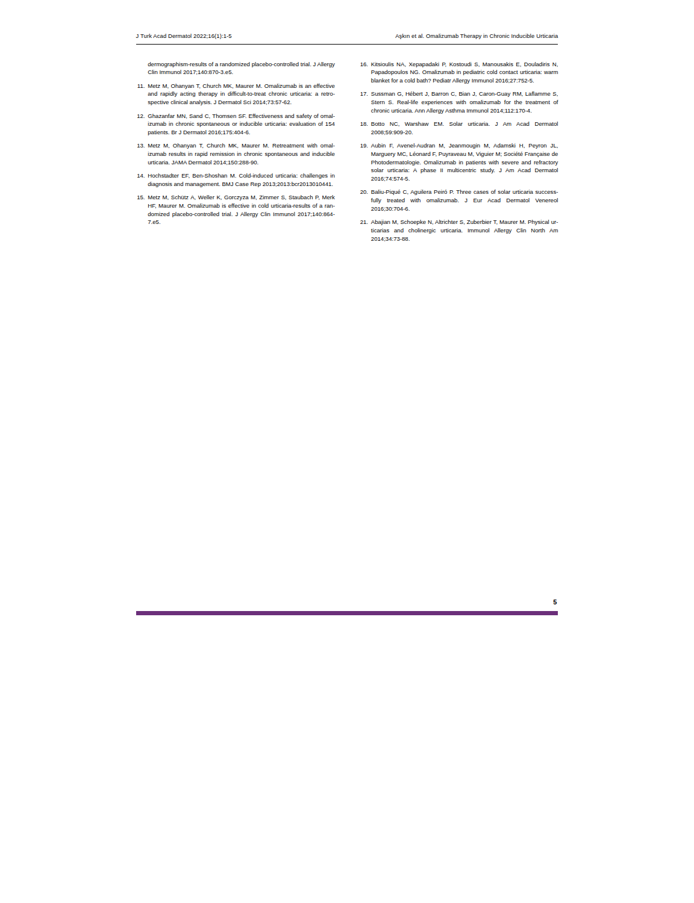J Turk Acad Dermatol 2022;16(1):1-5
Aşkın et al. Omalizumab Therapy in Chronic Inducible Urticaria
dermographism-results of a randomized placebo-controlled trial. J Allergy Clin Immunol 2017;140:870-3.e5.
11. Metz M, Ohanyan T, Church MK, Maurer M. Omalizumab is an effective and rapidly acting therapy in difficult-to-treat chronic urticaria: a retrospective clinical analysis. J Dermatol Sci 2014;73:57-62.
12. Ghazanfar MN, Sand C, Thomsen SF. Effectiveness and safety of omalizumab in chronic spontaneous or inducible urticaria: evaluation of 154 patients. Br J Dermatol 2016;175:404-6.
13. Metz M, Ohanyan T, Church MK, Maurer M. Retreatment with omalizumab results in rapid remission in chronic spontaneous and inducible urticaria. JAMA Dermatol 2014;150:288-90.
14. Hochstadter EF, Ben-Shoshan M. Cold-induced urticaria: challenges in diagnosis and management. BMJ Case Rep 2013;2013:bcr2013010441.
15. Metz M, Schütz A, Weller K, Gorczyza M, Zimmer S, Staubach P, Merk HF, Maurer M. Omalizumab is effective in cold urticaria-results of a randomized placebo-controlled trial. J Allergy Clin Immunol 2017;140:864-7.e5.
16. Kitsioulis NA, Xepapadaki P, Kostoudi S, Manousakis E, Douladiris N, Papadopoulos NG. Omalizumab in pediatric cold contact urticaria: warm blanket for a cold bath? Pediatr Allergy Immunol 2016;27:752-5.
17. Sussman G, Hébert J, Barron C, Bian J, Caron-Guay RM, Laflamme S, Stern S. Real-life experiences with omalizumab for the treatment of chronic urticaria. Ann Allergy Asthma Immunol 2014;112:170-4.
18. Botto NC, Warshaw EM. Solar urticaria. J Am Acad Dermatol 2008;59:909-20.
19. Aubin F, Avenel-Audran M, Jeanmougin M, Adamski H, Peyron JL, Marguery MC, Léonard F, Puyraveau M, Viguier M; Société Française de Photodermatologie. Omalizumab in patients with severe and refractory solar urticaria: A phase II multicentric study. J Am Acad Dermatol 2016;74:574-5.
20. Baliu-Piqué C, Aguilera Peiró P. Three cases of solar urticaria successfully treated with omalizumab. J Eur Acad Dermatol Venereol 2016;30:704-6.
21. Abajian M, Schoepke N, Altrichter S, Zuberbier T, Maurer M. Physical urticarias and cholinergic urticaria. Immunol Allergy Clin North Am 2014;34:73-88.
5